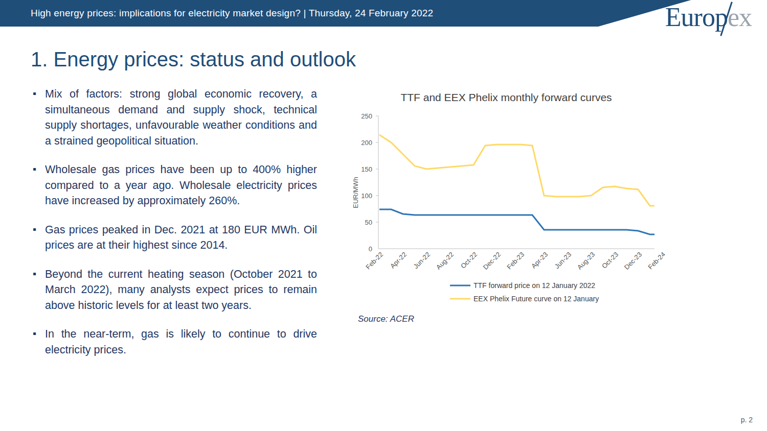High energy prices: implications for electricity market design? | Thursday, 24 February 2022
Europ ex
1. Energy prices: status and outlook
Mix of factors: strong global economic recovery, a simultaneous demand and supply shock, technical supply shortages, unfavourable weather conditions and a strained geopolitical situation.
Wholesale gas prices have been up to 400% higher compared to a year ago. Wholesale electricity prices have increased by approximately 260%.
Gas prices peaked in Dec. 2021 at 180 EUR MWh. Oil prices are at their highest since 2014.
Beyond the current heating season (October 2021 to March 2022), many analysts expect prices to remain above historic levels for at least two years.
In the near-term, gas is likely to continue to drive electricity prices.
TTF and EEX Phelix monthly forward curves
250 200 150 100 50 0 EUR/MWh Feb-22 Apr-22 Jun-22 Aug-22 Oct-22 Dec-22 Feb-23 Apr-23 Jun-23 Aug-23 Oct-23 Dec-23 Feb-24 Apr-24 Jun-24 TTF forward price on 12 January 2022 EEX Phelix Future curve on 12 January
Source: ACER
p. 2